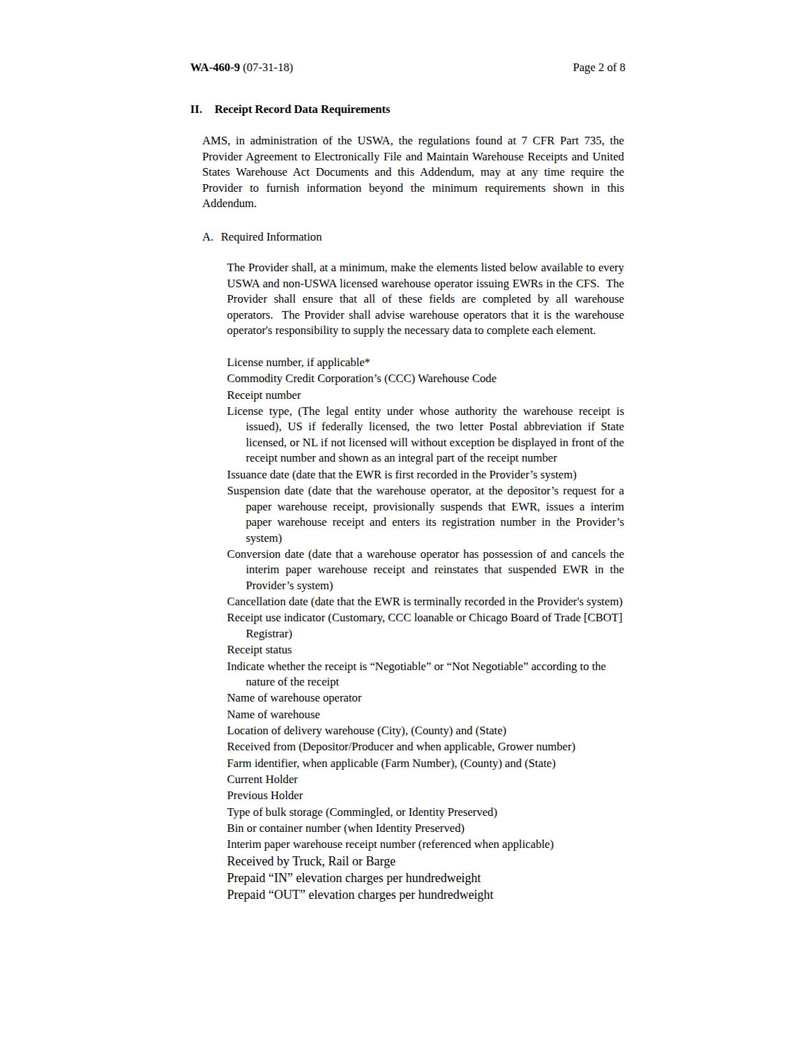WA-460-9 (07-31-18)
Page 2 of 8
II. Receipt Record Data Requirements
AMS, in administration of the USWA, the regulations found at 7 CFR Part 735, the Provider Agreement to Electronically File and Maintain Warehouse Receipts and United States Warehouse Act Documents and this Addendum, may at any time require the Provider to furnish information beyond the minimum requirements shown in this Addendum.
A. Required Information
The Provider shall, at a minimum, make the elements listed below available to every USWA and non-USWA licensed warehouse operator issuing EWRs in the CFS. The Provider shall ensure that all of these fields are completed by all warehouse operators. The Provider shall advise warehouse operators that it is the warehouse operator's responsibility to supply the necessary data to complete each element.
License number, if applicable*
Commodity Credit Corporation’s (CCC) Warehouse Code
Receipt number
License type, (The legal entity under whose authority the warehouse receipt is issued), US if federally licensed, the two letter Postal abbreviation if State licensed, or NL if not licensed will without exception be displayed in front of the receipt number and shown as an integral part of the receipt number
Issuance date (date that the EWR is first recorded in the Provider’s system)
Suspension date (date that the warehouse operator, at the depositor’s request for a paper warehouse receipt, provisionally suspends that EWR, issues a interim paper warehouse receipt and enters its registration number in the Provider’s system)
Conversion date (date that a warehouse operator has possession of and cancels the interim paper warehouse receipt and reinstates that suspended EWR in the Provider’s system)
Cancellation date (date that the EWR is terminally recorded in the Provider's system)
Receipt use indicator (Customary, CCC loanable or Chicago Board of Trade [CBOT] Registrar)
Receipt status
Indicate whether the receipt is “Negotiable” or “Not Negotiable” according to the nature of the receipt
Name of warehouse operator
Name of warehouse
Location of delivery warehouse (City), (County) and (State)
Received from (Depositor/Producer and when applicable, Grower number)
Farm identifier, when applicable (Farm Number), (County) and (State)
Current Holder
Previous Holder
Type of bulk storage (Commingled, or Identity Preserved)
Bin or container number (when Identity Preserved)
Interim paper warehouse receipt number (referenced when applicable)
Received by Truck, Rail or Barge
Prepaid “IN” elevation charges per hundredweight
Prepaid “OUT” elevation charges per hundredweight